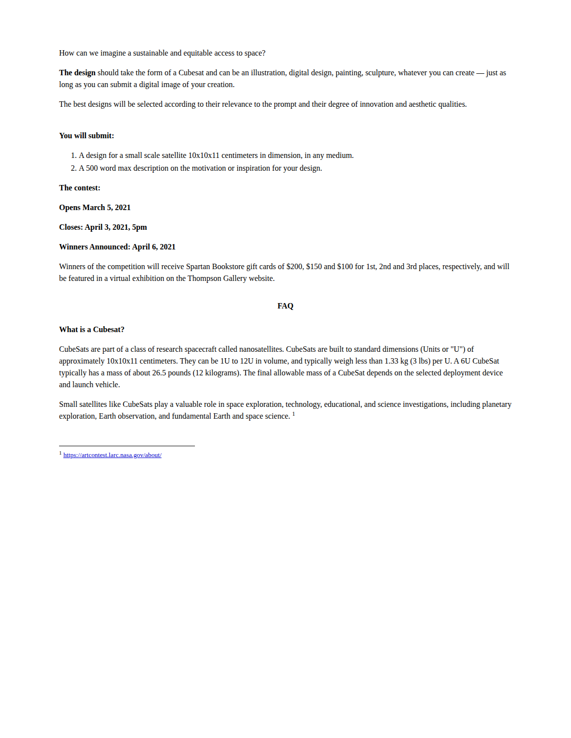How can we imagine a sustainable and equitable access to space?
The design should take the form of a Cubesat and can be an illustration, digital design, painting, sculpture, whatever you can create — just as long as you can submit a digital image of your creation.
The best designs will be selected according to their relevance to the prompt and their degree of innovation and aesthetic qualities.
You will submit:
A design for a small scale satellite 10x10x11 centimeters in dimension, in any medium.
A 500 word max description on the motivation or inspiration for your design.
The contest:
Opens March 5, 2021
Closes: April 3, 2021, 5pm
Winners Announced: April 6, 2021
Winners of the competition will receive Spartan Bookstore gift cards of $200, $150 and $100 for 1st, 2nd and 3rd places, respectively, and will be featured in a virtual exhibition on the Thompson Gallery website.
FAQ
What is a Cubesat?
CubeSats are part of a class of research spacecraft called nanosatellites. CubeSats are built to standard dimensions (Units or "U") of approximately 10x10x11 centimeters. They can be 1U to 12U in volume, and typically weigh less than 1.33 kg (3 lbs) per U. A 6U CubeSat typically has a mass of about 26.5 pounds (12 kilograms). The final allowable mass of a CubeSat depends on the selected deployment device and launch vehicle.
Small satellites like CubeSats play a valuable role in space exploration, technology, educational, and science investigations, including planetary exploration, Earth observation, and fundamental Earth and space science. 1
1 https://artcontest.larc.nasa.gov/about/